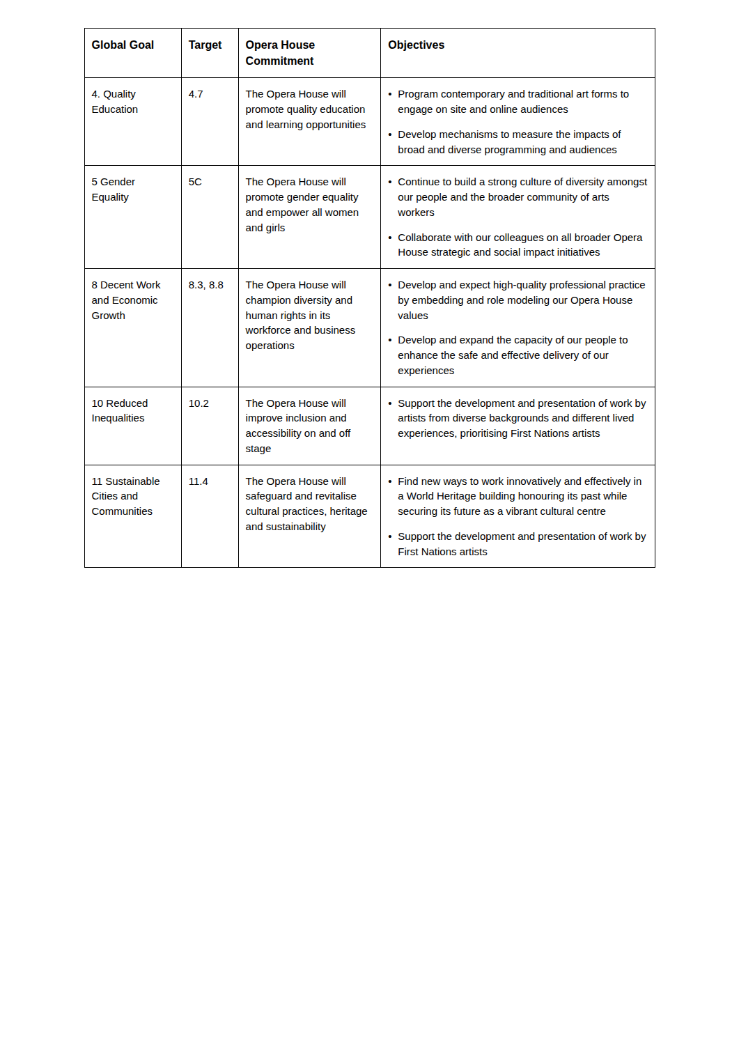| Global Goal | Target | Opera House Commitment | Objectives |
| --- | --- | --- | --- |
| 4. Quality Education | 4.7 | The Opera House will promote quality education and learning opportunities | Program contemporary and traditional art forms to engage on site and online audiences Develop mechanisms to measure the impacts of broad and diverse programming and audiences |
| 5 Gender Equality | 5C | The Opera House will promote gender equality and empower all women and girls | Continue to build a strong culture of diversity amongst our people and the broader community of arts workers Collaborate with our colleagues on all broader Opera House strategic and social impact initiatives |
| 8 Decent Work and Economic Growth | 8.3, 8.8 | The Opera House will champion diversity and human rights in its workforce and business operations | Develop and expect high-quality professional practice by embedding and role modeling our Opera House values Develop and expand the capacity of our people to enhance the safe and effective delivery of our experiences |
| 10 Reduced Inequalities | 10.2 | The Opera House will improve inclusion and accessibility on and off stage | Support the development and presentation of work by artists from diverse backgrounds and different lived experiences, prioritising First Nations artists |
| 11 Sustainable Cities and Communities | 11.4 | The Opera House will safeguard and revitalise cultural practices, heritage and sustainability | Find new ways to work innovatively and effectively in a World Heritage building honouring its past while securing its future as a vibrant cultural centre Support the development and presentation of work by First Nations artists |